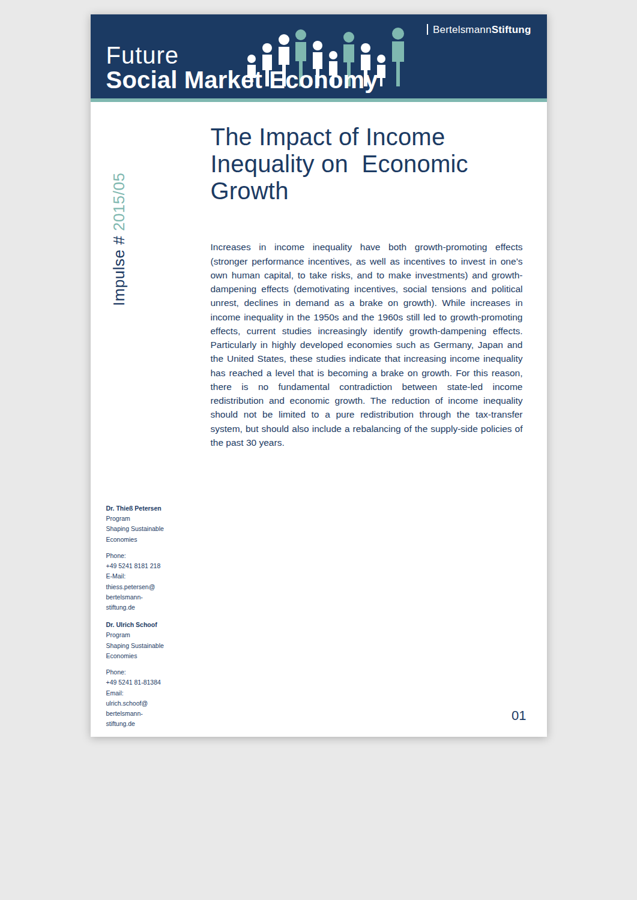Bertelsmann Stiftung
Future
Social Market Economy
Impulse # 2015/05
Dr. Thieß Petersen
Program
Shaping Sustainable
Economies
Phone:
+49 5241 8181 218
E-Mail:
thiess.petersen@
bertelsmann-
stiftung.de
Dr. Ulrich Schoof
Program
Shaping Sustainable
Economies
Phone:
+49 5241 81-81384
Email:
ulrich.schoof@
bertelsmann-
stiftung.de
The Impact of Income Inequality on Economic Growth
Increases in income inequality have both growth-promoting effects (stronger performance incentives, as well as incentives to invest in one’s own human capital, to take risks, and to make investments) and growth-dampening effects (demotivating incentives, social tensions and political unrest, declines in demand as a brake on growth). While increases in income inequality in the 1950s and the 1960s still led to growth-promoting effects, current studies increasingly identify growth-dampening effects. Particularly in highly developed economies such as Germany, Japan and the United States, these studies indicate that increasing income inequality has reached a level that is becoming a brake on growth. For this reason, there is no fundamental contradiction between state-led income redistribution and economic growth. The reduction of income inequality should not be limited to a pure redistribution through the tax-transfer system, but should also include a rebalancing of the supply-side policies of the past 30 years.
01